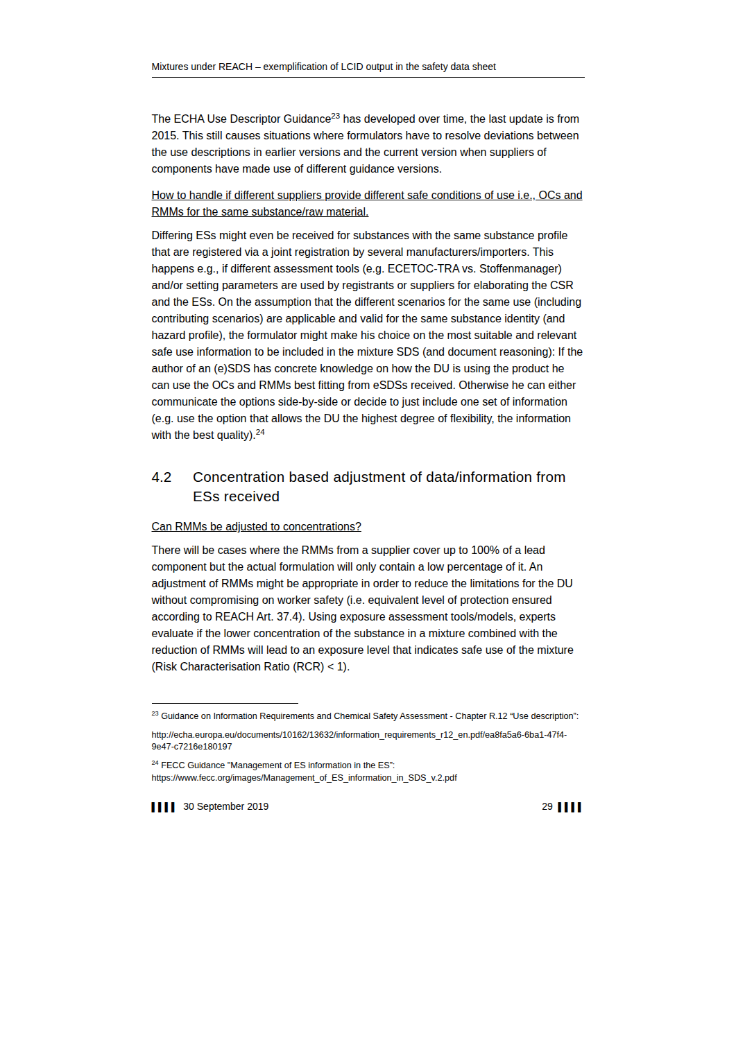Mixtures under REACH – exemplification of LCID output in the safety data sheet
The ECHA Use Descriptor Guidance23 has developed over time, the last update is from 2015. This still causes situations where formulators have to resolve deviations between the use descriptions in earlier versions and the current version when suppliers of components have made use of different guidance versions.
How to handle if different suppliers provide different safe conditions of use i.e., OCs and RMMs for the same substance/raw material.
Differing ESs might even be received for substances with the same substance profile that are registered via a joint registration by several manufacturers/importers. This happens e.g., if different assessment tools (e.g. ECETOC-TRA vs. Stoffenmanager) and/or setting parameters are used by registrants or suppliers for elaborating the CSR and the ESs. On the assumption that the different scenarios for the same use (including contributing scenarios) are applicable and valid for the same substance identity (and hazard profile), the formulator might make his choice on the most suitable and relevant safe use information to be included in the mixture SDS (and document reasoning): If the author of an (e)SDS has concrete knowledge on how the DU is using the product he can use the OCs and RMMs best fitting from eSDSs received. Otherwise he can either communicate the options side-by-side or decide to just include one set of information (e.g. use the option that allows the DU the highest degree of flexibility, the information with the best quality).24
4.2 Concentration based adjustment of data/information from ESs received
Can RMMs be adjusted to concentrations?
There will be cases where the RMMs from a supplier cover up to 100% of a lead component but the actual formulation will only contain a low percentage of it. An adjustment of RMMs might be appropriate in order to reduce the limitations for the DU without compromising on worker safety (i.e. equivalent level of protection ensured according to REACH Art. 37.4). Using exposure assessment tools/models, experts evaluate if the lower concentration of the substance in a mixture combined with the reduction of RMMs will lead to an exposure level that indicates safe use of the mixture (Risk Characterisation Ratio (RCR) < 1).
23 Guidance on Information Requirements and Chemical Safety Assessment - Chapter R.12 “Use description”:
http://echa.europa.eu/documents/10162/13632/information_requirements_r12_en.pdf/ea8fa5a6-6ba1-47f4-9e47-c7216e180197
24 FECC Guidance "Management of ES information in the ES”:
https://www.fecc.org/images/Management_of_ES_information_in_SDS_v.2.pdf
▌▌▌▌ 30 September 2019 29 ▌▌▌▌